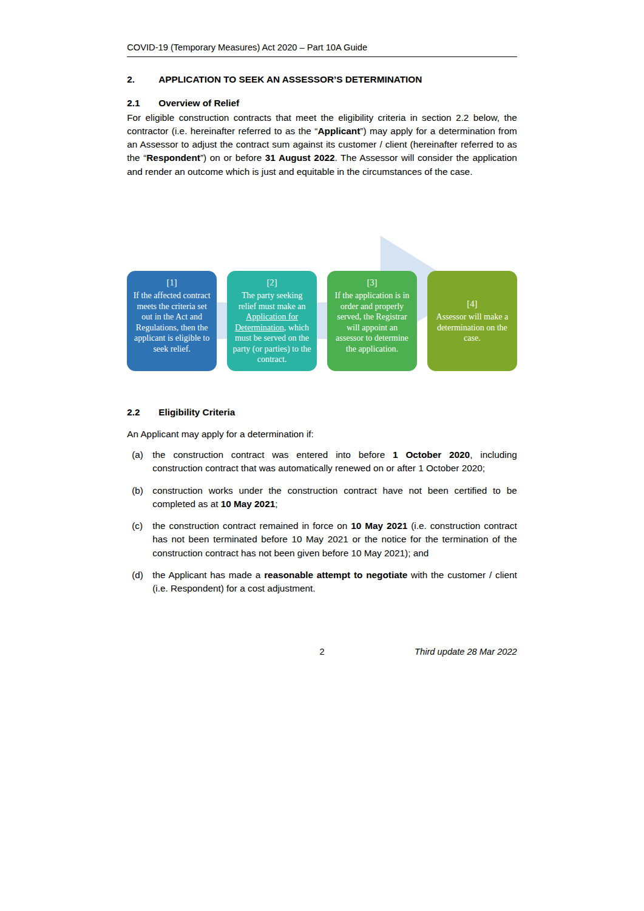COVID-19 (Temporary Measures) Act 2020 – Part 10A Guide
2. APPLICATION TO SEEK AN ASSESSOR’S DETERMINATION
2.1 Overview of Relief
For eligible construction contracts that meet the eligibility criteria in section 2.2 below, the contractor (i.e. hereinafter referred to as the “Applicant”) may apply for a determination from an Assessor to adjust the contract sum against its customer / client (hereinafter referred to as the “Respondent”) on or before 31 August 2022. The Assessor will consider the application and render an outcome which is just and equitable in the circumstances of the case.
[1]
If the affected contract meets the criteria set out in the Act and Regulations, then the applicant is eligible to seek relief.
[2]
The party seeking relief must make an Application for Determination, which must be served on the party (or parties) to the contract.
[3]
If the application is in order and properly served, the Registrar will appoint an assessor to determine the application.
[4]
Assessor will make a determination on the case.
2.2 Eligibility Criteria
An Applicant may apply for a determination if:
(a) the construction contract was entered into before 1 October 2020, including construction contract that was automatically renewed on or after 1 October 2020;
(b) construction works under the construction contract have not been certified to be completed as at 10 May 2021;
(c) the construction contract remained in force on 10 May 2021 (i.e. construction contract has not been terminated before 10 May 2021 or the notice for the termination of the construction contract has not been given before 10 May 2021); and
(d) the Applicant has made a reasonable attempt to negotiate with the customer / client (i.e. Respondent) for a cost adjustment.
2
Third update 28 Mar 2022